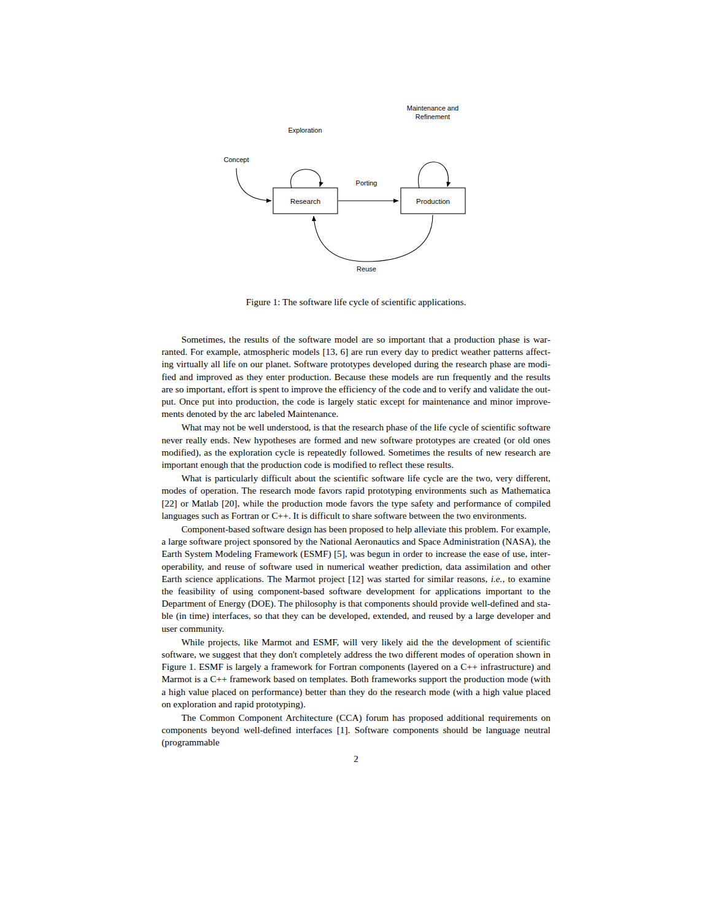Exploration Maintenance and Refinement Concept Porting Reuse Research Production
Figure 1: The software life cycle of scientific applications.
Sometimes, the results of the software model are so important that a production phase is warranted. For example, atmospheric models [13, 6] are run every day to predict weather patterns affecting virtually all life on our planet. Software prototypes developed during the research phase are modified and improved as they enter production. Because these models are run frequently and the results are so important, effort is spent to improve the efficiency of the code and to verify and validate the output. Once put into production, the code is largely static except for maintenance and minor improvements denoted by the arc labeled Maintenance.
What may not be well understood, is that the research phase of the life cycle of scientific software never really ends. New hypotheses are formed and new software prototypes are created (or old ones modified), as the exploration cycle is repeatedly followed. Sometimes the results of new research are important enough that the production code is modified to reflect these results.
What is particularly difficult about the scientific software life cycle are the two, very different, modes of operation. The research mode favors rapid prototyping environments such as Mathematica [22] or Matlab [20], while the production mode favors the type safety and performance of compiled languages such as Fortran or C++. It is difficult to share software between the two environments.
Component-based software design has been proposed to help alleviate this problem. For example, a large software project sponsored by the National Aeronautics and Space Administration (NASA), the Earth System Modeling Framework (ESMF) [5], was begun in order to increase the ease of use, interoperability, and reuse of software used in numerical weather prediction, data assimilation and other Earth science applications. The Marmot project [12] was started for similar reasons, i.e., to examine the feasibility of using component-based software development for applications important to the Department of Energy (DOE). The philosophy is that components should provide well-defined and stable (in time) interfaces, so that they can be developed, extended, and reused by a large developer and user community.
While projects, like Marmot and ESMF, will very likely aid the the development of scientific software, we suggest that they don't completely address the two different modes of operation shown in Figure 1. ESMF is largely a framework for Fortran components (layered on a C++ infrastructure) and Marmot is a C++ framework based on templates. Both frameworks support the production mode (with a high value placed on performance) better than they do the research mode (with a high value placed on exploration and rapid prototyping).
The Common Component Architecture (CCA) forum has proposed additional requirements on components beyond well-defined interfaces [1]. Software components should be language neutral (programmable
2